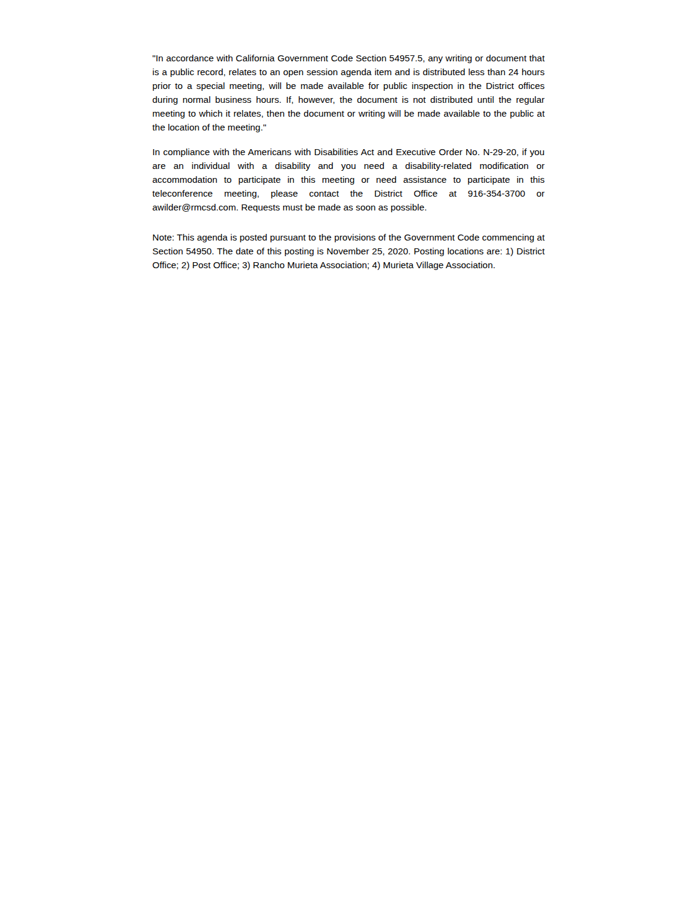"In accordance with California Government Code Section 54957.5, any writing or document that is a public record, relates to an open session agenda item and is distributed less than 24 hours prior to a special meeting, will be made available for public inspection in the District offices during normal business hours. If, however, the document is not distributed until the regular meeting to which it relates, then the document or writing will be made available to the public at the location of the meeting."
In compliance with the Americans with Disabilities Act and Executive Order No. N-29-20, if you are an individual with a disability and you need a disability-related modification or accommodation to participate in this meeting or need assistance to participate in this teleconference meeting, please contact the District Office at 916-354-3700 or awilder@rmcsd.com. Requests must be made as soon as possible.
Note: This agenda is posted pursuant to the provisions of the Government Code commencing at Section 54950. The date of this posting is November 25, 2020. Posting locations are: 1) District Office; 2) Post Office; 3) Rancho Murieta Association; 4) Murieta Village Association.